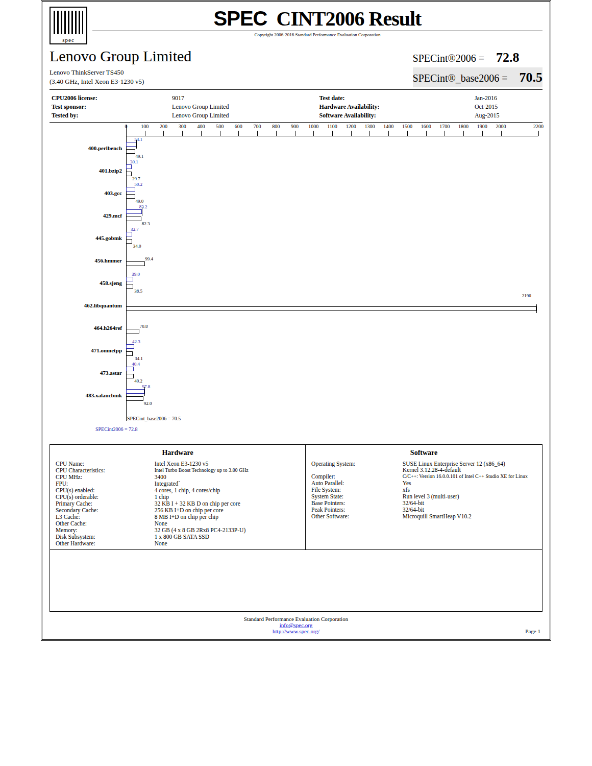spec
SPEC CINT2006 Result
Copyright 2006-2016 Standard Performance Evaluation Corporation
Lenovo Group Limited
Lenovo ThinkServer TS450
(3.40 GHz, Intel Xeon E3-1230 v5)
SPECint®2006 = 72.8
SPECint®_base2006 = 70.5
| CPU2006 license: | 9017 | Test date: | Jan-2016 |
| Test sponsor: | Lenovo Group Limited | Hardware Availability: | Oct-2015 |
| Tested by: | Lenovo Group Limited | Software Availability: | Aug-2015 |
0 100 200 300 400 500 600 700 800 900 1000 1100 1200 1300 1400 1500 1600 1700 1800 1900 2000 2200
400.perlbench
54.1
49.1
401.bzip2
30.1
29.7
403.gcc
50.2
49.0
429.mcf
83.2
82.3
445.gobmk
32.7
34.0
456.hmmer
99.4
458.sjeng
39.0
38.5
462.libquantum
2190
464.h264ref
70.8
471.omnetpp
42.3
34.1
473.astar
40.4
40.2
483.xalancbmk
97.8
92.0
SPECint_base2006 = 70.5 SPECint2006 = 72.8
Hardware
| CPU Name: | Intel Xeon E3-1230 v5 |
| CPU Characteristics: | Intel Turbo Boost Technology up to 3.80 GHz |
| CPU MHz: | 3400 |
| FPU: | Integrated` |
| CPU(s) enabled: | 4 cores, 1 chip, 4 cores/chip |
| CPU(s) orderable: | 1 chip |
| Primary Cache: | 32 KB I + 32 KB D on chip per core |
| Secondary Cache: | 256 KB I+D on chip per core |
| L3 Cache: | 8 MB I+D on chip per chip |
| Other Cache: | None |
| Memory: | 32 GB (4 x 8 GB 2Rx8 PC4-2133P-U) |
| Disk Subsystem: | 1 x 800 GB SATA SSD |
| Other Hardware: | None |
Software
| Operating System: | SUSE Linux Enterprise Server 12 (x86_64) Kernel 3.12.28-4-default |
| Compiler: | C/C++: Version 16.0.0.101 of Intel C++ Studio XE for Linux |
| Auto Parallel: | Yes |
| File System: | xfs |
| System State: | Run level 3 (multi-user) |
| Base Pointers: | 32/64-bit |
| Peak Pointers: | 32/64-bit |
| Other Software: | Microquill SmartHeap V10.2 |
Standard Performance Evaluation Corporation
info@spec.org
http://www.spec.org/ Page 1